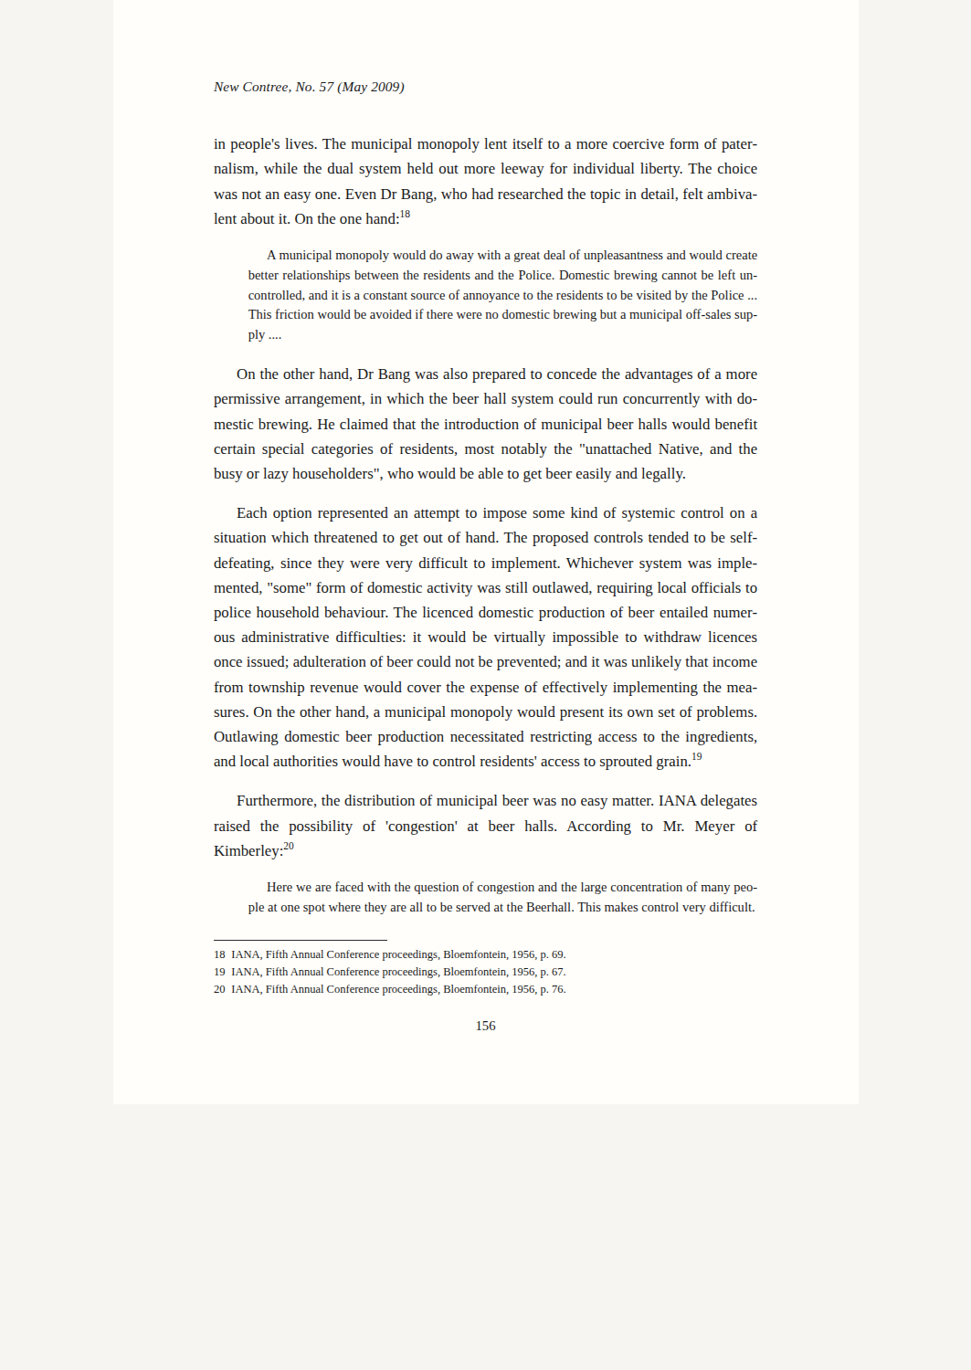New Contree, No. 57 (May 2009)
in people's lives. The municipal monopoly lent itself to a more coercive form of paternalism, while the dual system held out more leeway for individual liberty. The choice was not an easy one. Even Dr Bang, who had researched the topic in detail, felt ambivalent about it. On the one hand:18
A municipal monopoly would do away with a great deal of unpleasantness and would create better relationships between the residents and the Police. Domestic brewing cannot be left uncontrolled, and it is a constant source of annoyance to the residents to be visited by the Police ... This friction would be avoided if there were no domestic brewing but a municipal off-sales supply ....
On the other hand, Dr Bang was also prepared to concede the advantages of a more permissive arrangement, in which the beer hall system could run concurrently with domestic brewing. He claimed that the introduction of municipal beer halls would benefit certain special categories of residents, most notably the "unattached Native, and the busy or lazy householders", who would be able to get beer easily and legally.
Each option represented an attempt to impose some kind of systemic control on a situation which threatened to get out of hand. The proposed controls tended to be self-defeating, since they were very difficult to implement. Whichever system was implemented, "some" form of domestic activity was still outlawed, requiring local officials to police household behaviour. The licenced domestic production of beer entailed numerous administrative difficulties: it would be virtually impossible to withdraw licences once issued; adulteration of beer could not be prevented; and it was unlikely that income from township revenue would cover the expense of effectively implementing the measures. On the other hand, a municipal monopoly would present its own set of problems. Outlawing domestic beer production necessitated restricting access to the ingredients, and local authorities would have to control residents' access to sprouted grain.19
Furthermore, the distribution of municipal beer was no easy matter. IANA delegates raised the possibility of 'congestion' at beer halls. According to Mr. Meyer of Kimberley:20
Here we are faced with the question of congestion and the large concentration of many people at one spot where they are all to be served at the Beerhall. This makes control very difficult.
18 IANA, Fifth Annual Conference proceedings, Bloemfontein, 1956, p. 69.
19 IANA, Fifth Annual Conference proceedings, Bloemfontein, 1956, p. 67.
20 IANA, Fifth Annual Conference proceedings, Bloemfontein, 1956, p. 76.
156